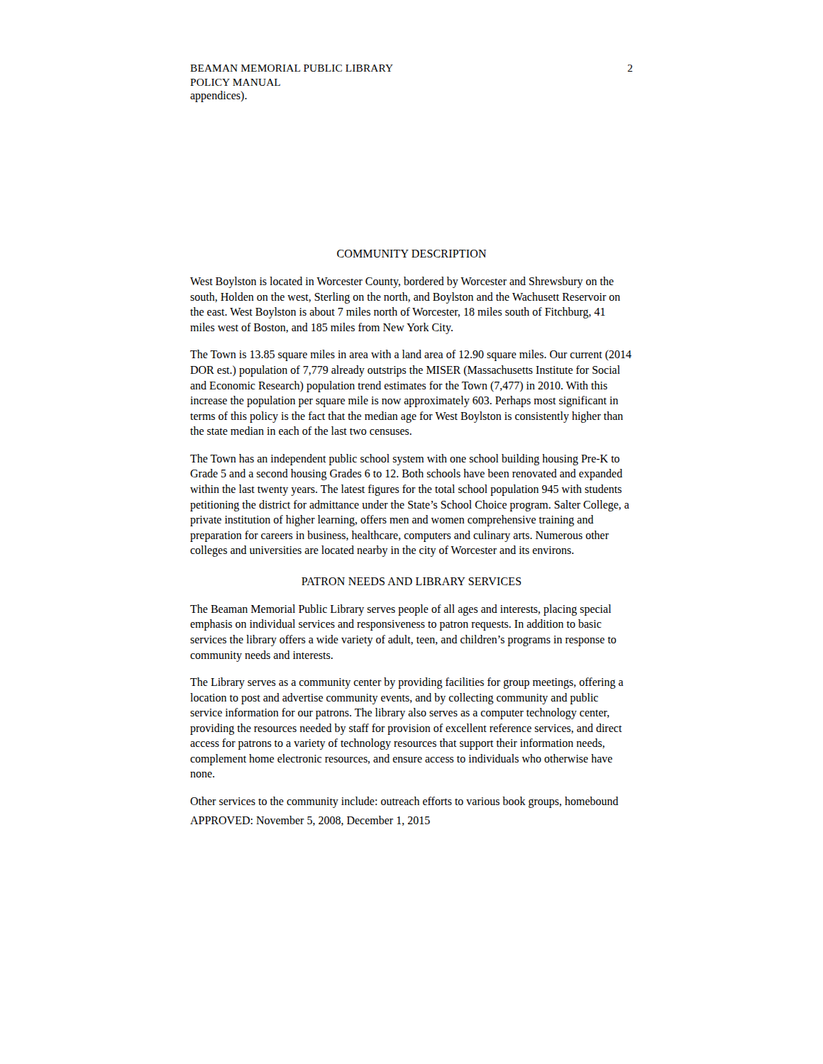Beaman Memorial Public Library
Policy Manual
2
appendices).
Community Description
West Boylston is located in Worcester County, bordered by Worcester and Shrewsbury on the south, Holden on the west, Sterling on the north, and Boylston and the Wachusett Reservoir on the east. West Boylston is about 7 miles north of Worcester, 18 miles south of Fitchburg, 41 miles west of Boston, and 185 miles from New York City.
The Town is 13.85 square miles in area with a land area of 12.90 square miles. Our current (2014 DOR est.) population of 7,779 already outstrips the MISER (Massachusetts Institute for Social and Economic Research) population trend estimates for the Town (7,477) in 2010. With this increase the population per square mile is now approximately 603. Perhaps most significant in terms of this policy is the fact that the median age for West Boylston is consistently higher than the state median in each of the last two censuses.
The Town has an independent public school system with one school building housing Pre-K to Grade 5 and a second housing Grades 6 to 12. Both schools have been renovated and expanded within the last twenty years. The latest figures for the total school population 945 with students petitioning the district for admittance under the State’s School Choice program. Salter College, a private institution of higher learning, offers men and women comprehensive training and preparation for careers in business, healthcare, computers and culinary arts. Numerous other colleges and universities are located nearby in the city of Worcester and its environs.
Patron Needs and Library Services
The Beaman Memorial Public Library serves people of all ages and interests, placing special emphasis on individual services and responsiveness to patron requests. In addition to basic services the library offers a wide variety of adult, teen, and children’s programs in response to community needs and interests.
The Library serves as a community center by providing facilities for group meetings, offering a location to post and advertise community events, and by collecting community and public service information for our patrons. The library also serves as a computer technology center, providing the resources needed by staff for provision of excellent reference services, and direct access for patrons to a variety of technology resources that support their information needs, complement home electronic resources, and ensure access to individuals who otherwise have none.
Other services to the community include: outreach efforts to various book groups, homebound
APPROVED: November 5, 2008, December 1, 2015